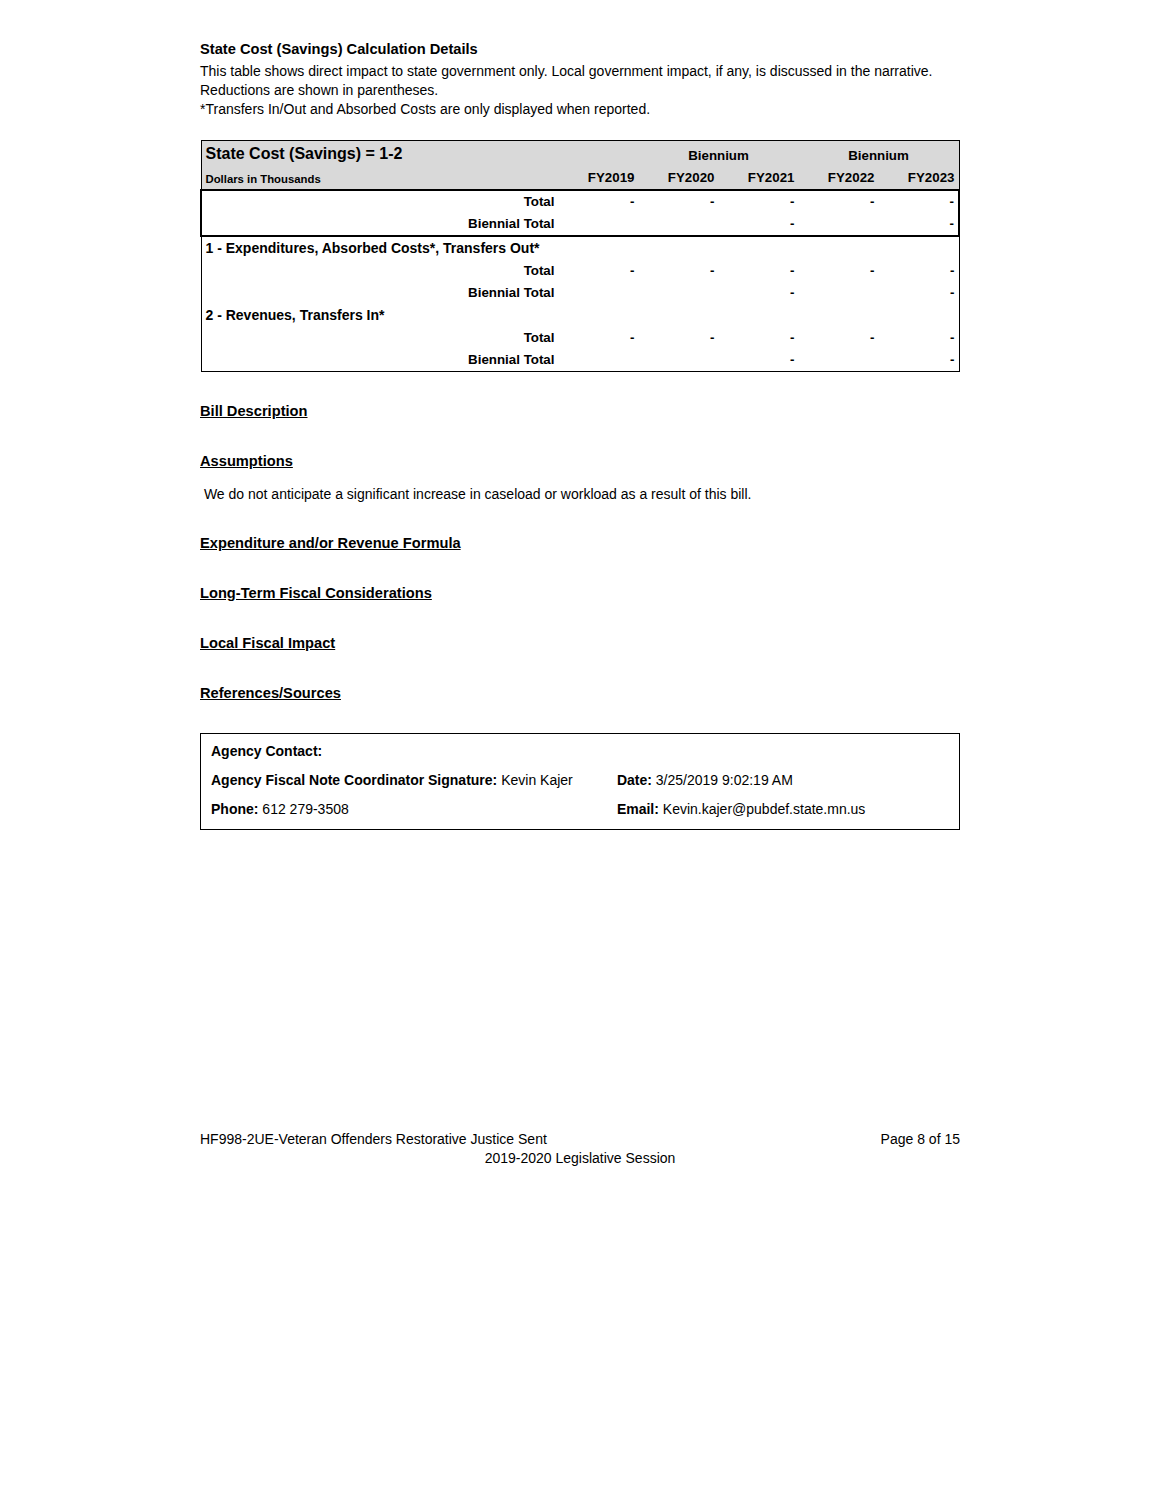State Cost (Savings) Calculation Details
This table shows direct impact to state government only. Local government impact, if any, is discussed in the narrative.
Reductions are shown in parentheses.
*Transfers In/Out and Absorbed Costs are only displayed when reported.
| State Cost (Savings) = 1-2 | | Biennium | Biennium |
| Dollars in Thousands | FY2019 | FY2020 | FY2021 | FY2022 | FY2023 |
| | Total | - | - | - | - | - |
| | Biennial Total | | | - | | - |
| 1 - Expenditures, Absorbed Costs*, Transfers Out* |
| | Total | - | - | - | - | - |
| | Biennial Total | | | - | | - |
| 2 - Revenues, Transfers In* |
| | Total | - | - | - | - | - |
| | Biennial Total | | | - | | - |
Bill Description
Assumptions
We do not anticipate a significant increase in caseload or workload as a result of this bill.
Expenditure and/or Revenue Formula
Long-Term Fiscal Considerations
Local Fiscal Impact
References/Sources
Agency Contact:
Agency Fiscal Note Coordinator Signature: Kevin Kajer
Date: 3/25/2019 9:02:19 AM
Phone: 612 279-3508
Email: Kevin.kajer@pubdef.state.mn.us
HF998-2UE-Veteran Offenders Restorative Justice Sent
Page 8 of 15
2019-2020 Legislative Session